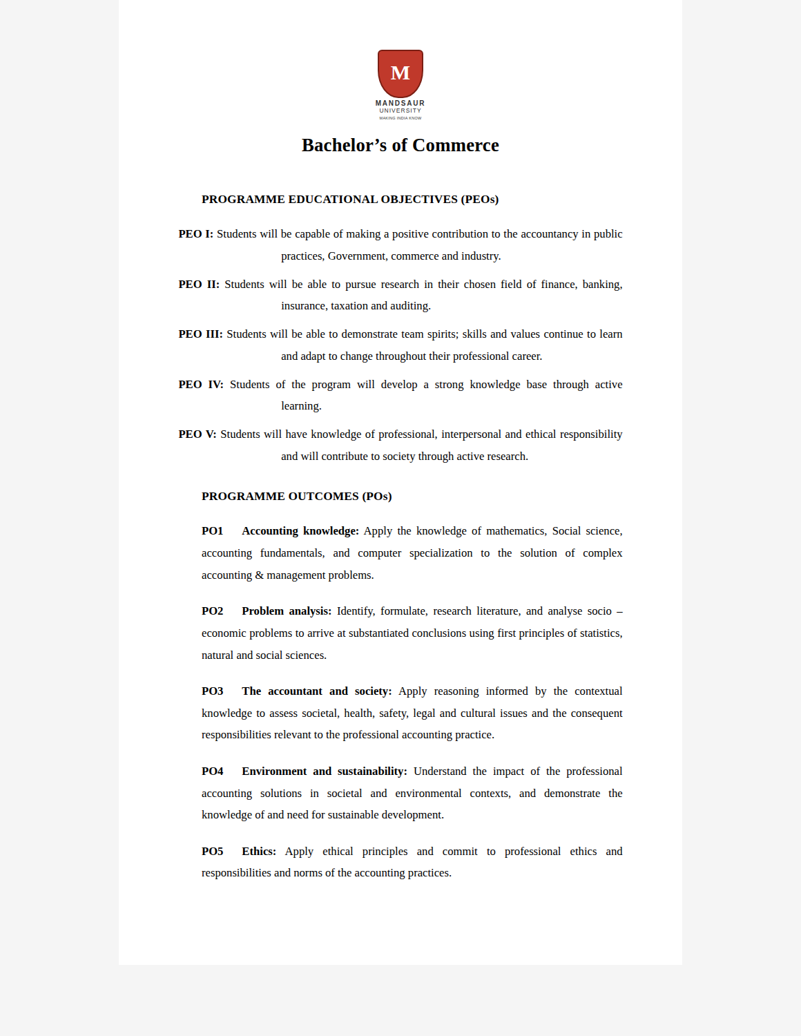MANDSAUR
UNIVERSITY
MAKING INDIA KNOW
Bachelor’s of Commerce
PROGRAMME EDUCATIONAL OBJECTIVES (PEOs)
PEO I: Students will be capable of making a positive contribution to the accountancy in public practices, Government, commerce and industry.
PEO II: Students will be able to pursue research in their chosen field of finance, banking, insurance, taxation and auditing.
PEO III: Students will be able to demonstrate team spirits; skills and values continue to learn and adapt to change throughout their professional career.
PEO IV: Students of the program will develop a strong knowledge base through active learning.
PEO V: Students will have knowledge of professional, interpersonal and ethical responsibility and will contribute to society through active research.
PROGRAMME OUTCOMES (POs)
PO1 Accounting knowledge: Apply the knowledge of mathematics, Social science, accounting fundamentals, and computer specialization to the solution of complex accounting & management problems.
PO2 Problem analysis: Identify, formulate, research literature, and analyse socio – economic problems to arrive at substantiated conclusions using first principles of statistics, natural and social sciences.
PO3 The accountant and society: Apply reasoning informed by the contextual knowledge to assess societal, health, safety, legal and cultural issues and the consequent responsibilities relevant to the professional accounting practice.
PO4 Environment and sustainability: Understand the impact of the professional accounting solutions in societal and environmental contexts, and demonstrate the knowledge of and need for sustainable development.
PO5 Ethics: Apply ethical principles and commit to professional ethics and responsibilities and norms of the accounting practices.